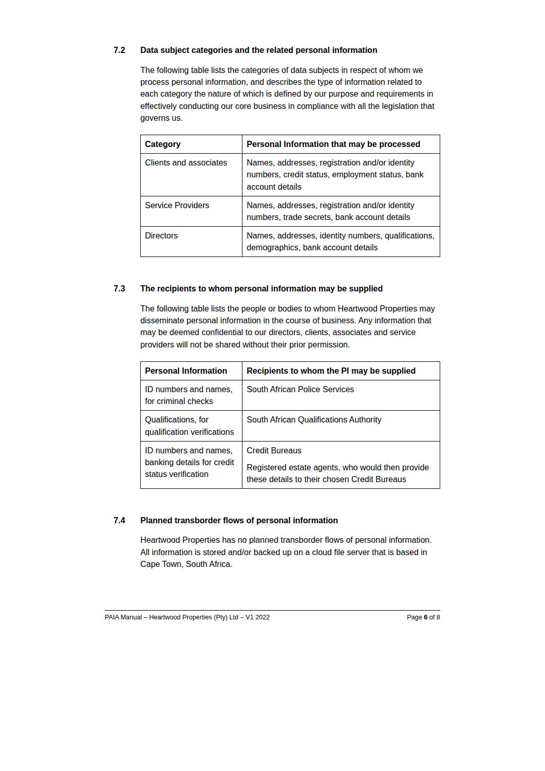7.2
Data subject categories and the related personal information
The following table lists the categories of data subjects in respect of whom we process personal information, and describes the type of information related to each category the nature of which is defined by our purpose and requirements in effectively conducting our core business in compliance with all the legislation that governs us.
| Category | Personal Information that may be processed |
| --- | --- |
| Clients and associates | Names, addresses, registration and/or identity numbers, credit status, employment status, bank account details |
| Service Providers | Names, addresses, registration and/or identity numbers, trade secrets, bank account details |
| Directors | Names, addresses, identity numbers, qualifications, demographics, bank account details |
7.3
The recipients to whom personal information may be supplied
The following table lists the people or bodies to whom Heartwood Properties may disseminate personal information in the course of business. Any information that may be deemed confidential to our directors, clients, associates and service providers will not be shared without their prior permission.
| Personal Information | Recipients to whom the PI may be supplied |
| --- | --- |
| ID numbers and names, for criminal checks | South African Police Services |
| Qualifications, for qualification verifications | South African Qualifications Authority |
| ID numbers and names, banking details for credit status verification | Credit Bureaus Registered estate agents, who would then provide these details to their chosen Credit Bureaus |
7.4
Planned transborder flows of personal information
Heartwood Properties has no planned transborder flows of personal information. All information is stored and/or backed up on a cloud file server that is based in Cape Town, South Africa.
PAIA Manual – Heartwood Properties (Pty) Ltd – V1 2022
Page 6 of 8